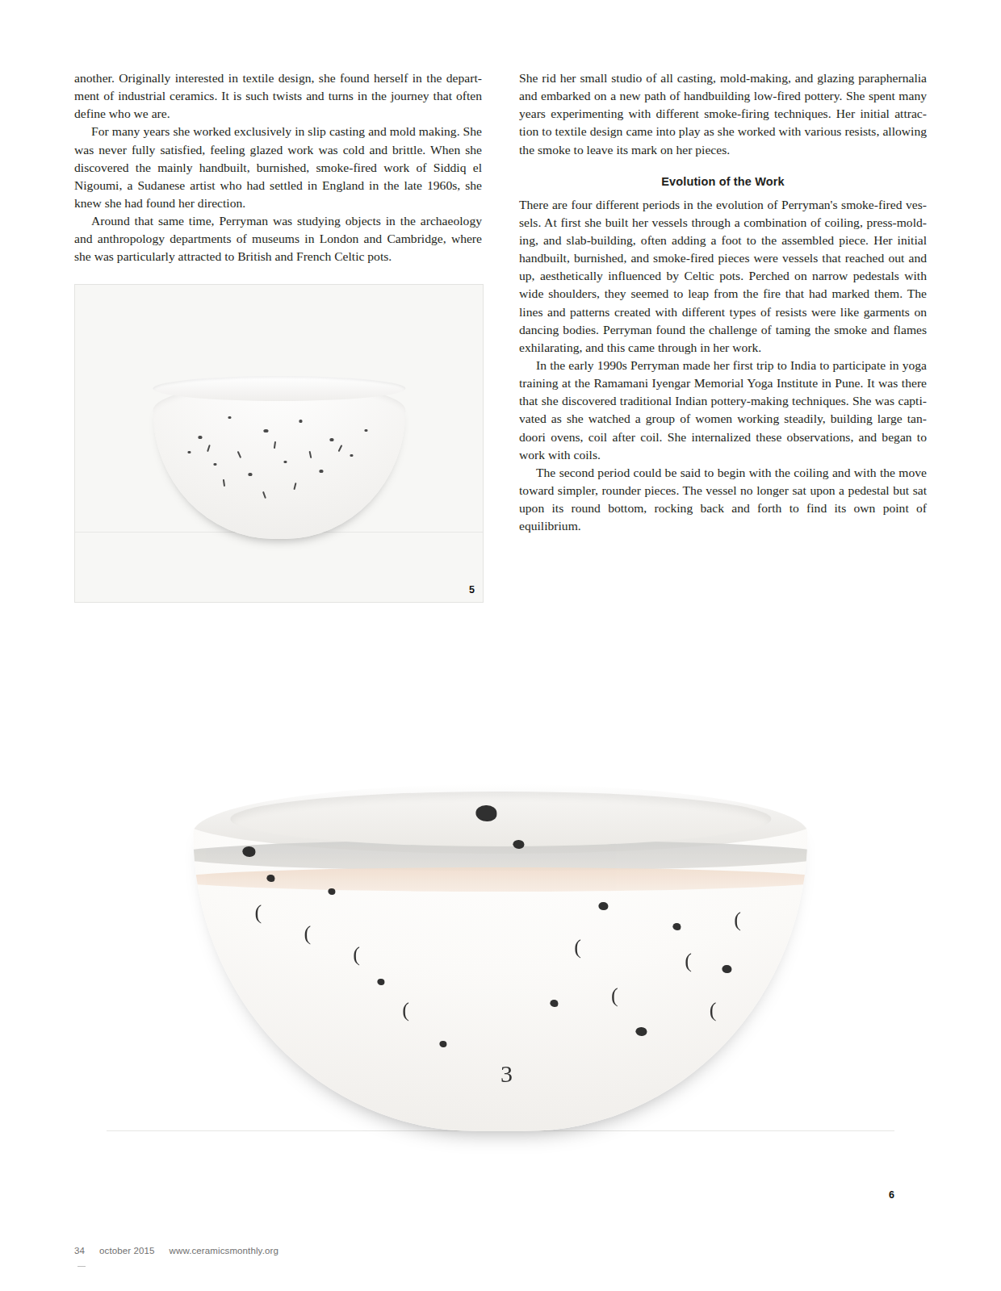another. Originally interested in textile design, she found herself in the department of industrial ceramics. It is such twists and turns in the journey that often define who we are.
For many years she worked exclusively in slip casting and mold making. She was never fully satisfied, feeling glazed work was cold and brittle. When she discovered the mainly handbuilt, burnished, smoke-fired work of Siddiq el Nigoumi, a Sudanese artist who had settled in England in the late 1960s, she knew she had found her direction.
Around that same time, Perryman was studying objects in the archaeology and anthropology departments of museums in London and Cambridge, where she was particularly attracted to British and French Celtic pots.
5
She rid her small studio of all casting, mold-making, and glazing paraphernalia and embarked on a new path of handbuilding low-fired pottery. She spent many years experimenting with different smoke-firing techniques. Her initial attraction to textile design came into play as she worked with various resists, allowing the smoke to leave its mark on her pieces.
Evolution of the Work
There are four different periods in the evolution of Perryman's smoke-fired vessels. At first she built her vessels through a combination of coiling, press-molding, and slab-building, often adding a foot to the assembled piece. Her initial handbuilt, burnished, and smoke-fired pieces were vessels that reached out and up, aesthetically influenced by Celtic pots. Perched on narrow pedestals with wide shoulders, they seemed to leap from the fire that had marked them. The lines and patterns created with different types of resists were like garments on dancing bodies. Perryman found the challenge of taming the smoke and flames exhilarating, and this came through in her work.
In the early 1990s Perryman made her first trip to India to participate in yoga training at the Ramamani Iyengar Memorial Yoga Institute in Pune. It was there that she discovered traditional Indian pottery-making techniques. She was captivated as she watched a group of women working steadily, building large tandoori ovens, coil after coil. She internalized these observations, and began to work with coils.
The second period could be said to begin with the coiling and with the move toward simpler, rounder pieces. The vessel no longer sat upon a pedestal but sat upon its round bottom, rocking back and forth to find its own point of equilibrium.
( ( ( ( ( ( ( 3 ( (
6
34 october 2015 www.ceramicsmonthly.org